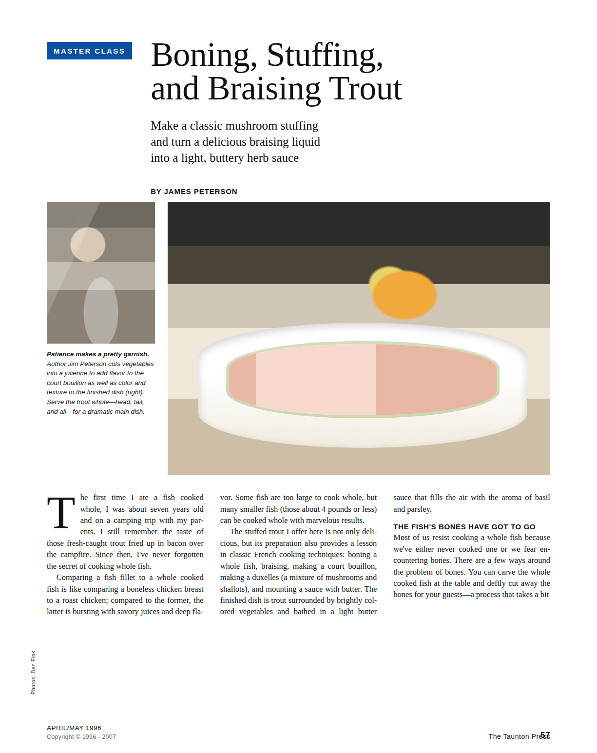MASTER CLASS
Boning, Stuffing,
and Braising Trout
Make a classic mushroom stuffing
and turn a delicious braising liquid
into a light, buttery herb sauce
BY JAMES PETERSON
Patience makes a pretty garnish. Author Jim Peterson cuts vegetables into a julienne to add flavor to the court bouillon as well as color and texture to the finished dish (right). Serve the trout whole—head, tail, and all—for a dramatic main dish.
The first time I ate a fish cooked whole, I was about seven years old and on a camping trip with my parents. I still remember the taste of those fresh-caught trout fried up in bacon over the campfire. Since then, I've never forgotten the secret of cooking whole fish.
Comparing a fish fillet to a whole cooked fish is like comparing a boneless chicken breast to a roast chicken; compared to the former, the latter is bursting with savory juices and deep flavor. Some fish are too large to cook whole, but many smaller fish (those about 4 pounds or less) can be cooked whole with marvelous results.
The stuffed trout I offer here is not only delicious, but its preparation also provides a lesson in classic French cooking techniques: boning a whole fish, braising, making a court bouillon, making a duxelles (a mixture of mushrooms and shallots), and mounting a sauce with butter. The finished dish is trout surrounded by brightly colored vegetables and bathed in a light butter sauce that fills the air with the aroma of basil and parsley.
THE FISH'S BONES HAVE GOT TO GO
Most of us resist cooking a whole fish because we've either never cooked one or we fear encountering bones. There are a few ways around the problem of bones. You can carve the whole cooked fish at the table and deftly cut away the bones for your guests—a process that takes a bit
Photos: Ben Fink
APRIL/MAY 1996
Copyright © 1996 - 2007
57
The Taunton Press